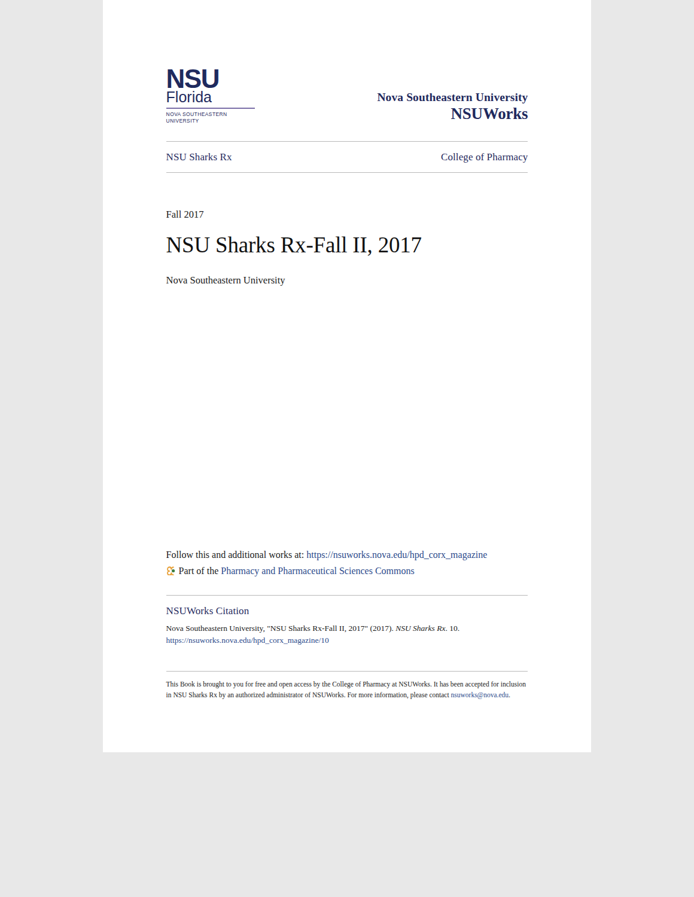NSU Florida
Nova Southeastern
University
Nova Southeastern University
NSUWorks
NSU Sharks Rx
College of Pharmacy
Fall 2017
NSU Sharks Rx-Fall II, 2017
Nova Southeastern University
Follow this and additional works at: https://nsuworks.nova.edu/hpd_corx_magazine
Part of the Pharmacy and Pharmaceutical Sciences Commons
NSUWorks Citation
Nova Southeastern University, "NSU Sharks Rx-Fall II, 2017" (2017). NSU Sharks Rx. 10.
https://nsuworks.nova.edu/hpd_corx_magazine/10
This Book is brought to you for free and open access by the College of Pharmacy at NSUWorks. It has been accepted for inclusion in NSU Sharks Rx by an authorized administrator of NSUWorks. For more information, please contact nsuworks@nova.edu.